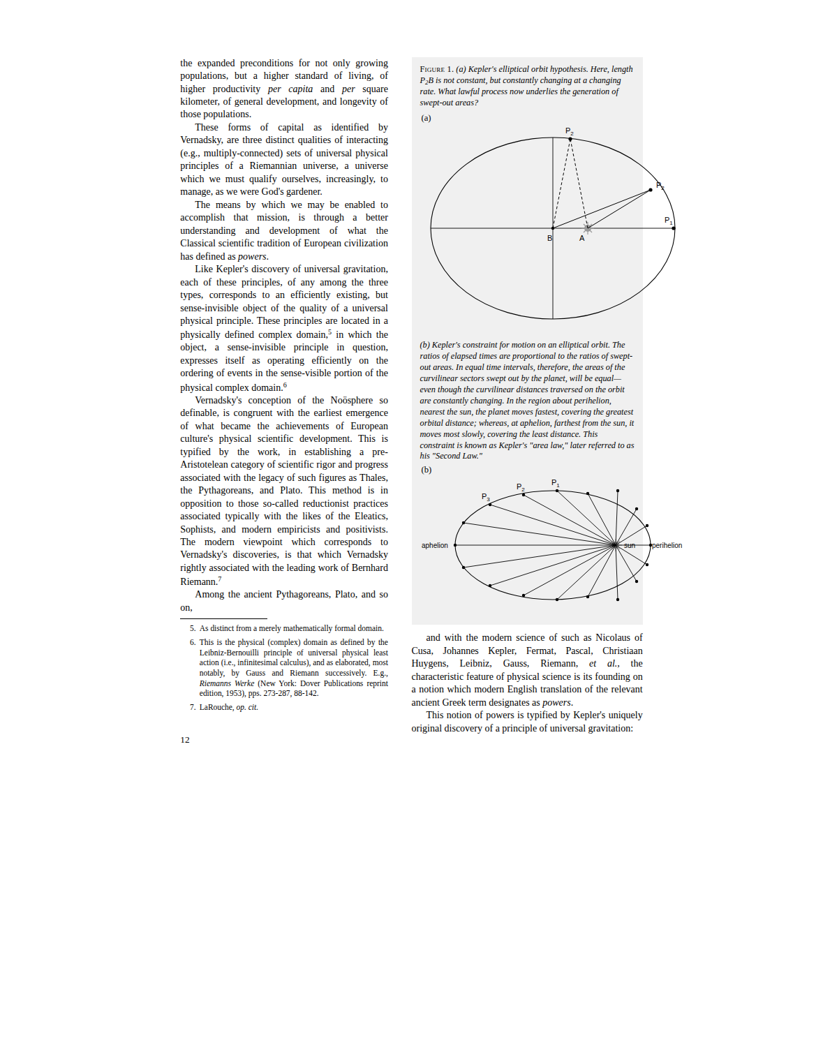the expanded preconditions for not only growing populations, but a higher standard of living, of higher productivity per capita and per square kilometer, of general development, and longevity of those populations.
These forms of capital as identified by Vernadsky, are three distinct qualities of interacting (e.g., multiply-connected) sets of universal physical principles of a Riemannian universe, a universe which we must qualify ourselves, increasingly, to manage, as we were God's gardener.
The means by which we may be enabled to accomplish that mission, is through a better understanding and development of what the Classical scientific tradition of European civilization has defined as powers.
Like Kepler's discovery of universal gravitation, each of these principles, of any among the three types, corresponds to an efficiently existing, but sense-invisible object of the quality of a universal physical principle. These principles are located in a physically defined complex domain,5 in which the object, a sense-invisible principle in question, expresses itself as operating efficiently on the ordering of events in the sense-visible portion of the physical complex domain.6
Vernadsky's conception of the Noösphere so definable, is congruent with the earliest emergence of what became the achievements of European culture's physical scientific development. This is typified by the work, in establishing a pre-Aristotelean category of scientific rigor and progress associated with the legacy of such figures as Thales, the Pythagoreans, and Plato. This method is in opposition to those so-called reductionist practices associated typically with the likes of the Eleatics, Sophists, and modern empiricists and positivists. The modern viewpoint which corresponds to Vernadsky's discoveries, is that which Vernadsky rightly associated with the leading work of Bernhard Riemann.7
Among the ancient Pythagoreans, Plato, and so on,
5. As distinct from a merely mathematically formal domain.
6. This is the physical (complex) domain as defined by the Leibniz-Bernouilli principle of universal physical least action (i.e., infinitesimal calculus), and as elaborated, most notably, by Gauss and Riemann successively. E.g., Riemanns Werke (New York: Dover Publications reprint edition, 1953), pps. 273-287, 88-142.
7. LaRouche, op. cit.
Figure 1. (a) Kepler's elliptical orbit hypothesis. Here, length P2 B is not constant, but constantly changing at a changing rate. What lawful process now underlies the generation of swept-out areas?
(a)
P2 P2 P1 B A
(b) Kepler's constraint for motion on an elliptical orbit. The ratios of elapsed times are proportional to the ratios of swept-out areas. In equal time intervals, therefore, the areas of the curvilinear sectors swept out by the planet, will be equal—even though the curvilinear distances traversed on the orbit are constantly changing. In the region about perihelion, nearest the sun, the planet moves fastest, covering the greatest orbital distance; whereas, at aphelion, farthest from the sun, it moves most slowly, covering the least distance. This constraint is known as Kepler's "area law," later referred to as his "Second Law."
(b)
P1 P2 P3 aphelion sun perihelion
and with the modern science of such as Nicolaus of Cusa, Johannes Kepler, Fermat, Pascal, Christiaan Huygens, Leibniz, Gauss, Riemann, et al., the characteristic feature of physical science is its founding on a notion which modern English translation of the relevant ancient Greek term designates as powers.
This notion of powers is typified by Kepler's uniquely original discovery of a principle of universal gravitation:
12